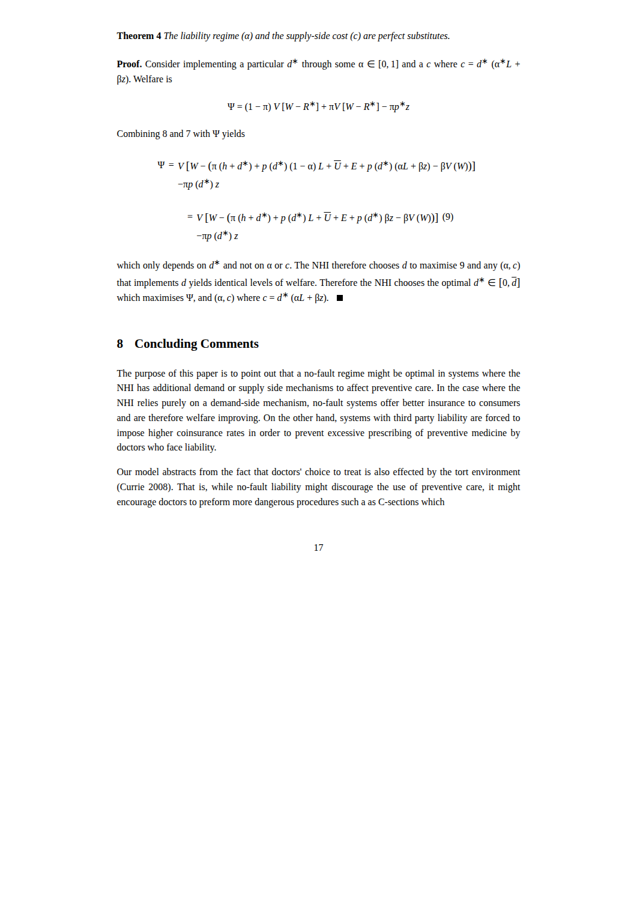Theorem 4 The liability regime (α) and the supply-side cost (c) are perfect substitutes.
Proof. Consider implementing a particular d∗ through some α ∈ [0, 1] and a c where c = d∗ (α∗L + βz). Welfare is
Ψ = (1 − π) V [W − R∗] + πV [W − R∗] − πp∗z
Combining 8 and 7 with Ψ yields
| Ψ | = | V [ W − ( π ( h + d ∗ ) + p ( d ∗ ) (1 − α) L + U + E + p ( d ∗ ) (α L + β z ) − β V ( W ) ) ] | |
| | | −π p ( d ∗ ) z | |
| | = | V [ W − ( π ( h + d ∗ ) + p ( d ∗ ) L + U + E + p ( d ∗ ) β z − β V ( W ) ) ] | (9) |
| | | −π p ( d ∗ ) z | |
which only depends on d∗ and not on α or c. The NHI therefore chooses d to maximise 9 and any (α, c) that implements d yields identical levels of welfare. Therefore the NHI chooses the optimal d∗ ∈ [0, d] which maximises Ψ, and (α, c) where c = d∗ (αL + βz).
8 Concluding Comments
The purpose of this paper is to point out that a no-fault regime might be optimal in systems where the NHI has additional demand or supply side mechanisms to affect preventive care. In the case where the NHI relies purely on a demand-side mechanism, no-fault systems offer better insurance to consumers and are therefore welfare improving. On the other hand, systems with third party liability are forced to impose higher coinsurance rates in order to prevent excessive prescribing of preventive medicine by doctors who face liability.
Our model abstracts from the fact that doctors' choice to treat is also effected by the tort environment (Currie 2008). That is, while no-fault liability might discourage the use of preventive care, it might encourage doctors to preform more dangerous procedures such a as C-sections which
17